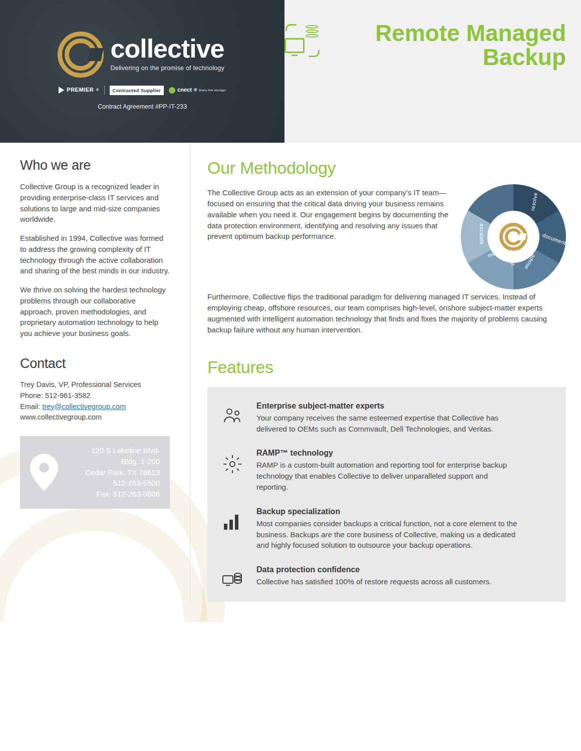collective
Delivering on the promise of technology
PREMIER® Contracted Supplier cnect®Every link stronger
Contract Agreement #PP-IT-233
Remote Managed
Backup
Who we are
Collective Group is a recognized leader in providing enterprise-class IT services and solutions to large and mid-size companies worldwide.
Established in 1994, Collective was formed to address the growing complexity of IT technology through the active collaboration and sharing of the best minds in our industry.
We thrive on solving the hardest technology problems through our collaborative approach, proven methodologies, and proprietary automation technology to help you achieve your business goals.
Contact
Trey Davis, VP, Professional Services
Phone: 512-961-3582
Email: trey@collectivegroup.com
www.collectivegroup.com
120 S Lakeline Blvd.
Bldg. 1-200
Cedar Park, TX 78613
512-263-5500
Fax: 512-263-0606
Our Methodology
The Collective Group acts as an extension of your company’s IT team—focused on ensuring that the critical data driving your business remains available when you need it. Our engagement begins by documenting the data protection environment, identifying and resolving any issues that prevent optimum backup performance.
resolve document advise improve monitor escalate
Furthermore, Collective flips the traditional paradigm for delivering managed IT services. Instead of employing cheap, offshore resources, our team comprises high-level, onshore subject-matter experts augmented with intelligent automation technology that finds and fixes the majority of problems causing backup failure without any human intervention.
Features
Enterprise subject-matter experts
Your company receives the same esteemed expertise that Collective has delivered to OEMs such as Commvault, Dell Technologies, and Veritas.
RAMP™ technology
RAMP is a custom-built automation and reporting tool for enterprise backup technology that enables Collective to deliver unparalleled support and reporting.
Backup specialization
Most companies consider backups a critical function, not a core element to the business. Backups are the core business of Collective, making us a dedicated and highly focused solution to outsource your backup operations.
Data protection confidence
Collective has satisfied 100% of restore requests across all customers.